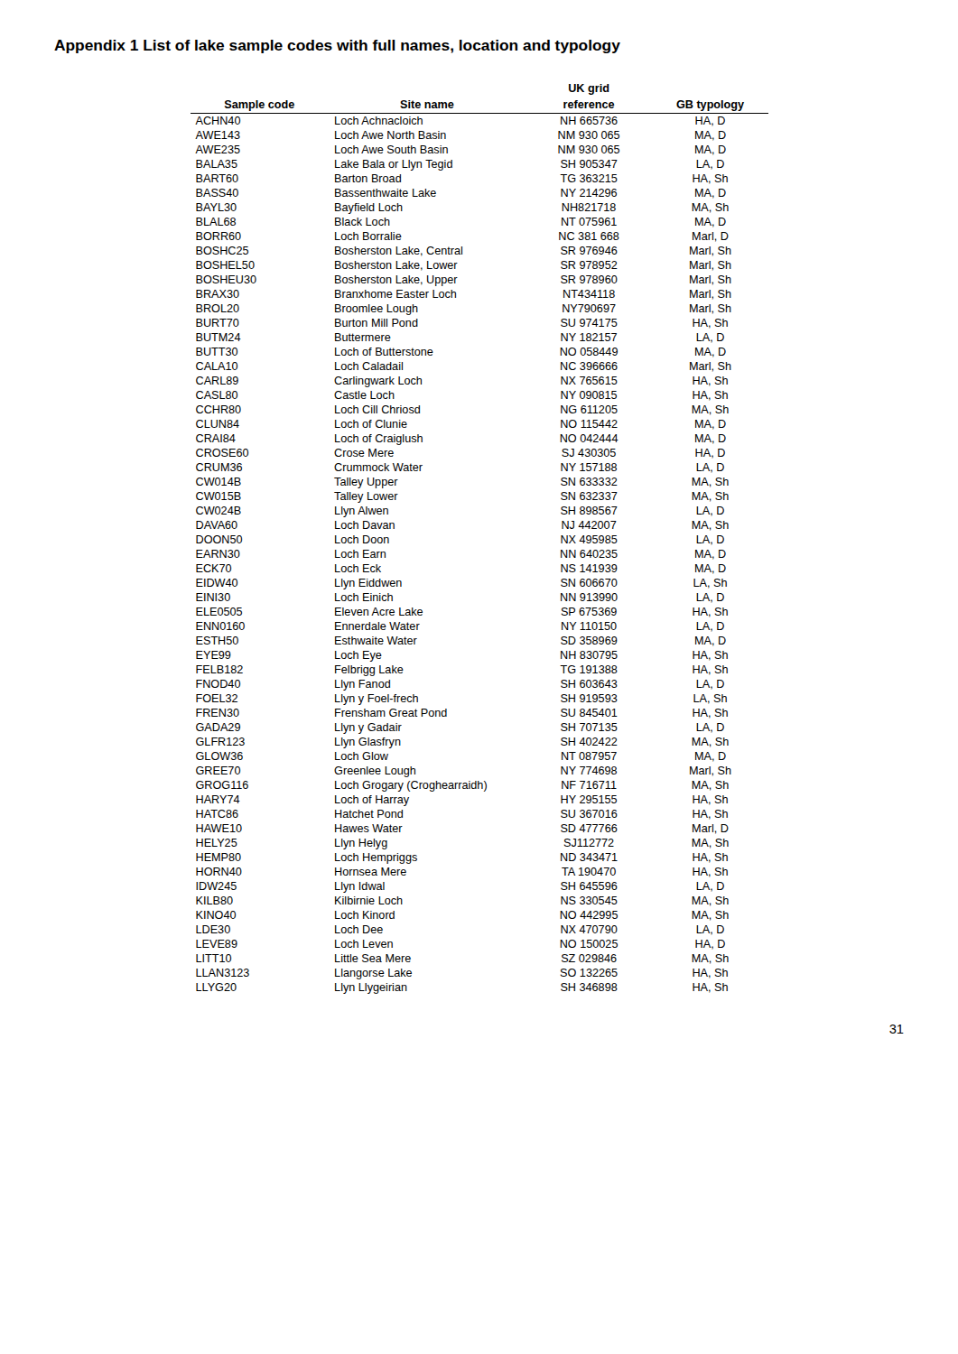Appendix 1 List of lake sample codes with full names, location and typology
| | | UK grid | |
| --- | --- | --- | --- |
| Sample code | Site name | reference | GB typology |
| ACHN40 | Loch Achnacloich | NH 665736 | HA, D |
| AWE143 | Loch Awe North Basin | NM 930 065 | MA, D |
| AWE235 | Loch Awe South Basin | NM 930 065 | MA, D |
| BALA35 | Lake Bala or Llyn Tegid | SH 905347 | LA, D |
| BART60 | Barton Broad | TG 363215 | HA, Sh |
| BASS40 | Bassenthwaite Lake | NY 214296 | MA, D |
| BAYL30 | Bayfield Loch | NH821718 | MA, Sh |
| BLAL68 | Black Loch | NT 075961 | MA, D |
| BORR60 | Loch Borralie | NC 381 668 | Marl, D |
| BOSHC25 | Bosherston Lake, Central | SR 976946 | Marl, Sh |
| BOSHEL50 | Bosherston Lake, Lower | SR 978952 | Marl, Sh |
| BOSHEU30 | Bosherston Lake, Upper | SR 978960 | Marl, Sh |
| BRAX30 | Branxhome Easter Loch | NT434118 | Marl, Sh |
| BROL20 | Broomlee Lough | NY790697 | Marl, Sh |
| BURT70 | Burton Mill Pond | SU 974175 | HA, Sh |
| BUTM24 | Buttermere | NY 182157 | LA, D |
| BUTT30 | Loch of Butterstone | NO 058449 | MA, D |
| CALA10 | Loch Caladail | NC 396666 | Marl, Sh |
| CARL89 | Carlingwark Loch | NX 765615 | HA, Sh |
| CASL80 | Castle Loch | NY 090815 | HA, Sh |
| CCHR80 | Loch Cill Chriosd | NG 611205 | MA, Sh |
| CLUN84 | Loch of Clunie | NO 115442 | MA, D |
| CRAI84 | Loch of Craiglush | NO 042444 | MA, D |
| CROSE60 | Crose Mere | SJ 430305 | HA, D |
| CRUM36 | Crummock Water | NY 157188 | LA, D |
| CW014B | Talley Upper | SN 633332 | MA, Sh |
| CW015B | Talley Lower | SN 632337 | MA, Sh |
| CW024B | Llyn Alwen | SH 898567 | LA, D |
| DAVA60 | Loch Davan | NJ 442007 | MA, Sh |
| DOON50 | Loch Doon | NX 495985 | LA, D |
| EARN30 | Loch Earn | NN 640235 | MA, D |
| ECK70 | Loch Eck | NS 141939 | MA, D |
| EIDW40 | Llyn Eiddwen | SN 606670 | LA, Sh |
| EINI30 | Loch Einich | NN 913990 | LA, D |
| ELE0505 | Eleven Acre Lake | SP 675369 | HA, Sh |
| ENN0160 | Ennerdale Water | NY 110150 | LA, D |
| ESTH50 | Esthwaite Water | SD 358969 | MA, D |
| EYE99 | Loch Eye | NH 830795 | HA, Sh |
| FELB182 | Felbrigg Lake | TG 191388 | HA, Sh |
| FNOD40 | Llyn Fanod | SH 603643 | LA, D |
| FOEL32 | Llyn y Foel-frech | SH 919593 | LA, Sh |
| FREN30 | Frensham Great Pond | SU 845401 | HA, Sh |
| GADA29 | Llyn y Gadair | SH 707135 | LA, D |
| GLFR123 | Llyn Glasfryn | SH 402422 | MA, Sh |
| GLOW36 | Loch Glow | NT 087957 | MA, D |
| GREE70 | Greenlee Lough | NY 774698 | Marl, Sh |
| GROG116 | Loch Grogary (Croghearraidh) | NF 716711 | MA, Sh |
| HARY74 | Loch of Harray | HY 295155 | HA, Sh |
| HATC86 | Hatchet Pond | SU 367016 | HA, Sh |
| HAWE10 | Hawes Water | SD 477766 | Marl, D |
| HELY25 | Llyn Helyg | SJ112772 | MA, Sh |
| HEMP80 | Loch Hempriggs | ND 343471 | HA, Sh |
| HORN40 | Hornsea Mere | TA 190470 | HA, Sh |
| IDW245 | Llyn Idwal | SH 645596 | LA, D |
| KILB80 | Kilbirnie Loch | NS 330545 | MA, Sh |
| KINO40 | Loch Kinord | NO 442995 | MA, Sh |
| LDE30 | Loch Dee | NX 470790 | LA, D |
| LEVE89 | Loch Leven | NO 150025 | HA, D |
| LITT10 | Little Sea Mere | SZ 029846 | MA, Sh |
| LLAN3123 | Llangorse Lake | SO 132265 | HA, Sh |
| LLYG20 | Llyn Llygeirian | SH 346898 | HA, Sh |
31